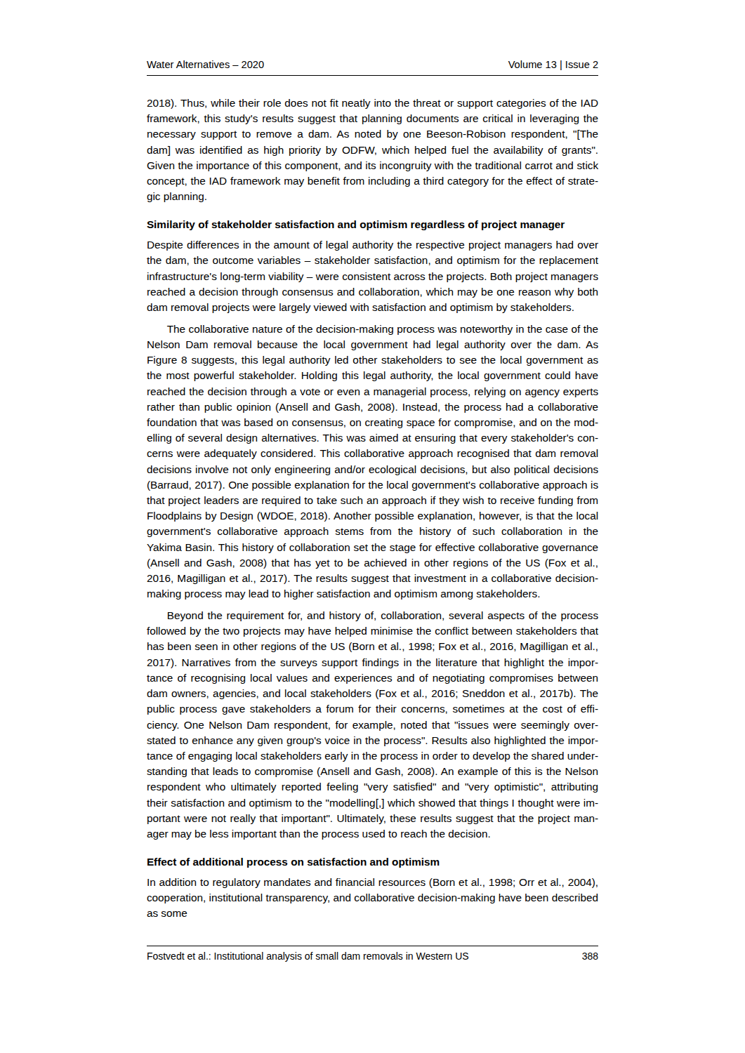Water Alternatives – 2020
Volume 13 | Issue 2
2018). Thus, while their role does not fit neatly into the threat or support categories of the IAD framework, this study's results suggest that planning documents are critical in leveraging the necessary support to remove a dam. As noted by one Beeson-Robison respondent, "[The dam] was identified as high priority by ODFW, which helped fuel the availability of grants". Given the importance of this component, and its incongruity with the traditional carrot and stick concept, the IAD framework may benefit from including a third category for the effect of strategic planning.
Similarity of stakeholder satisfaction and optimism regardless of project manager
Despite differences in the amount of legal authority the respective project managers had over the dam, the outcome variables – stakeholder satisfaction, and optimism for the replacement infrastructure's long-term viability – were consistent across the projects. Both project managers reached a decision through consensus and collaboration, which may be one reason why both dam removal projects were largely viewed with satisfaction and optimism by stakeholders.
The collaborative nature of the decision-making process was noteworthy in the case of the Nelson Dam removal because the local government had legal authority over the dam. As Figure 8 suggests, this legal authority led other stakeholders to see the local government as the most powerful stakeholder. Holding this legal authority, the local government could have reached the decision through a vote or even a managerial process, relying on agency experts rather than public opinion (Ansell and Gash, 2008). Instead, the process had a collaborative foundation that was based on consensus, on creating space for compromise, and on the modelling of several design alternatives. This was aimed at ensuring that every stakeholder's concerns were adequately considered. This collaborative approach recognised that dam removal decisions involve not only engineering and/or ecological decisions, but also political decisions (Barraud, 2017). One possible explanation for the local government's collaborative approach is that project leaders are required to take such an approach if they wish to receive funding from Floodplains by Design (WDOE, 2018). Another possible explanation, however, is that the local government's collaborative approach stems from the history of such collaboration in the Yakima Basin. This history of collaboration set the stage for effective collaborative governance (Ansell and Gash, 2008) that has yet to be achieved in other regions of the US (Fox et al., 2016, Magilligan et al., 2017). The results suggest that investment in a collaborative decision-making process may lead to higher satisfaction and optimism among stakeholders.
Beyond the requirement for, and history of, collaboration, several aspects of the process followed by the two projects may have helped minimise the conflict between stakeholders that has been seen in other regions of the US (Born et al., 1998; Fox et al., 2016, Magilligan et al., 2017). Narratives from the surveys support findings in the literature that highlight the importance of recognising local values and experiences and of negotiating compromises between dam owners, agencies, and local stakeholders (Fox et al., 2016; Sneddon et al., 2017b). The public process gave stakeholders a forum for their concerns, sometimes at the cost of efficiency. One Nelson Dam respondent, for example, noted that "issues were seemingly overstated to enhance any given group's voice in the process". Results also highlighted the importance of engaging local stakeholders early in the process in order to develop the shared understanding that leads to compromise (Ansell and Gash, 2008). An example of this is the Nelson respondent who ultimately reported feeling "very satisfied" and "very optimistic", attributing their satisfaction and optimism to the "modelling[,] which showed that things I thought were important were not really that important". Ultimately, these results suggest that the project manager may be less important than the process used to reach the decision.
Effect of additional process on satisfaction and optimism
In addition to regulatory mandates and financial resources (Born et al., 1998; Orr et al., 2004), cooperation, institutional transparency, and collaborative decision-making have been described as some
Fostvedt et al.: Institutional analysis of small dam removals in Western US
388